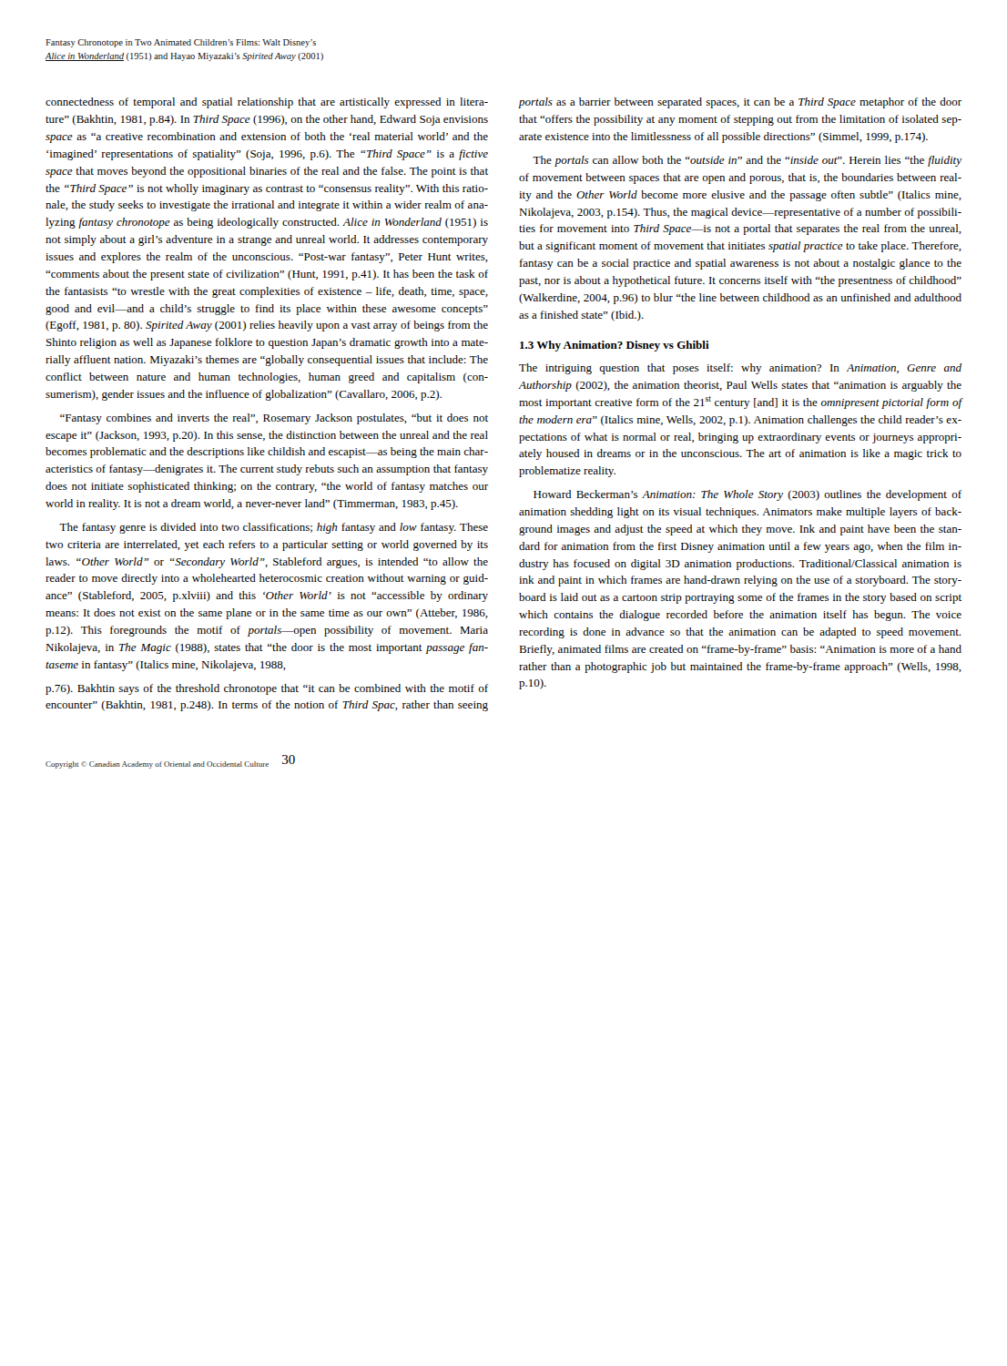Fantasy Chronotope in Two Animated Children’s Films: Walt Disney’s Alice in Wonderland (1951) and Hayao Miyazaki’s Spirited Away (2001)
connectedness of temporal and spatial relationship that are artistically expressed in literature” (Bakhtin, 1981, p.84). In Third Space (1996), on the other hand, Edward Soja envisions space as “a creative recombination and extension of both the ‘real material world’ and the ‘imagined’ representations of spatiality” (Soja, 1996, p.6). The “Third Space” is a fictive space that moves beyond the oppositional binaries of the real and the false. The point is that the “Third Space” is not wholly imaginary as contrast to “consensus reality”. With this rationale, the study seeks to investigate the irrational and integrate it within a wider realm of analyzing fantasy chronotope as being ideologically constructed. Alice in Wonderland (1951) is not simply about a girl’s adventure in a strange and unreal world. It addresses contemporary issues and explores the realm of the unconscious. “Post-war fantasy”, Peter Hunt writes, “comments about the present state of civilization” (Hunt, 1991, p.41). It has been the task of the fantasists “to wrestle with the great complexities of existence – life, death, time, space, good and evil—and a child’s struggle to find its place within these awesome concepts” (Egoff, 1981, p. 80). Spirited Away (2001) relies heavily upon a vast array of beings from the Shinto religion as well as Japanese folklore to question Japan’s dramatic growth into a materially affluent nation. Miyazaki’s themes are “globally consequential issues that include: The conflict between nature and human technologies, human greed and capitalism (consumerism), gender issues and the influence of globalization” (Cavallaro, 2006, p.2).
“Fantasy combines and inverts the real”, Rosemary Jackson postulates, “but it does not escape it” (Jackson, 1993, p.20). In this sense, the distinction between the unreal and the real becomes problematic and the descriptions like childish and escapist—as being the main characteristics of fantasy—denigrates it. The current study rebuts such an assumption that fantasy does not initiate sophisticated thinking; on the contrary, “the world of fantasy matches our world in reality. It is not a dream world, a never-never land” (Timmerman, 1983, p.45).
The fantasy genre is divided into two classifications; high fantasy and low fantasy. These two criteria are interrelated, yet each refers to a particular setting or world governed by its laws. “Other World” or “Secondary World”, Stableford argues, is intended “to allow the reader to move directly into a wholehearted heterocosmic creation without warning or guidance” (Stableford, 2005, p.xlviii) and this ‘Other World’ is not “accessible by ordinary means: It does not exist on the same plane or in the same time as our own” (Atteber, 1986, p.12). This foregrounds the motif of portals—open possibility of movement. Maria Nikolajeva, in The Magic (1988), states that “the door is the most important passage fantaseme in fantasy” (Italics mine, Nikolajeva, 1988,
p.76). Bakhtin says of the threshold chronotope that “it can be combined with the motif of encounter” (Bakhtin, 1981, p.248). In terms of the notion of Third Spac, rather than seeing portals as a barrier between separated spaces, it can be a Third Space metaphor of the door that “offers the possibility at any moment of stepping out from the limitation of isolated separate existence into the limitlessness of all possible directions” (Simmel, 1999, p.174).
The portals can allow both the “outside in” and the “inside out”. Herein lies “the fluidity of movement between spaces that are open and porous, that is, the boundaries between reality and the Other World become more elusive and the passage often subtle” (Italics mine, Nikolajeva, 2003, p.154). Thus, the magical device—representative of a number of possibilities for movement into Third Space—is not a portal that separates the real from the unreal, but a significant moment of movement that initiates spatial practice to take place. Therefore, fantasy can be a social practice and spatial awareness is not about a nostalgic glance to the past, nor is about a hypothetical future. It concerns itself with “the presentness of childhood” (Walkerdine, 2004, p.96) to blur “the line between childhood as an unfinished and adulthood as a finished state” (Ibid.).
1.3 Why Animation? Disney vs Ghibli
The intriguing question that poses itself: why animation? In Animation, Genre and Authorship (2002), the animation theorist, Paul Wells states that “animation is arguably the most important creative form of the 21st century [and] it is the omnipresent pictorial form of the modern era” (Italics mine, Wells, 2002, p.1). Animation challenges the child reader’s expectations of what is normal or real, bringing up extraordinary events or journeys appropriately housed in dreams or in the unconscious. The art of animation is like a magic trick to problematize reality.
Howard Beckerman’s Animation: The Whole Story (2003) outlines the development of animation shedding light on its visual techniques. Animators make multiple layers of background images and adjust the speed at which they move. Ink and paint have been the standard for animation from the first Disney animation until a few years ago, when the film industry has focused on digital 3D animation productions. Traditional/Classical animation is ink and paint in which frames are hand-drawn relying on the use of a storyboard. The storyboard is laid out as a cartoon strip portraying some of the frames in the story based on script which contains the dialogue recorded before the animation itself has begun. The voice recording is done in advance so that the animation can be adapted to speed movement. Briefly, animated films are created on “frame-by-frame” basis: “Animation is more of a hand rather than a photographic job but maintained the frame-by-frame approach” (Wells, 1998, p.10).
Copyright © Canadian Academy of Oriental and Occidental Culture 30